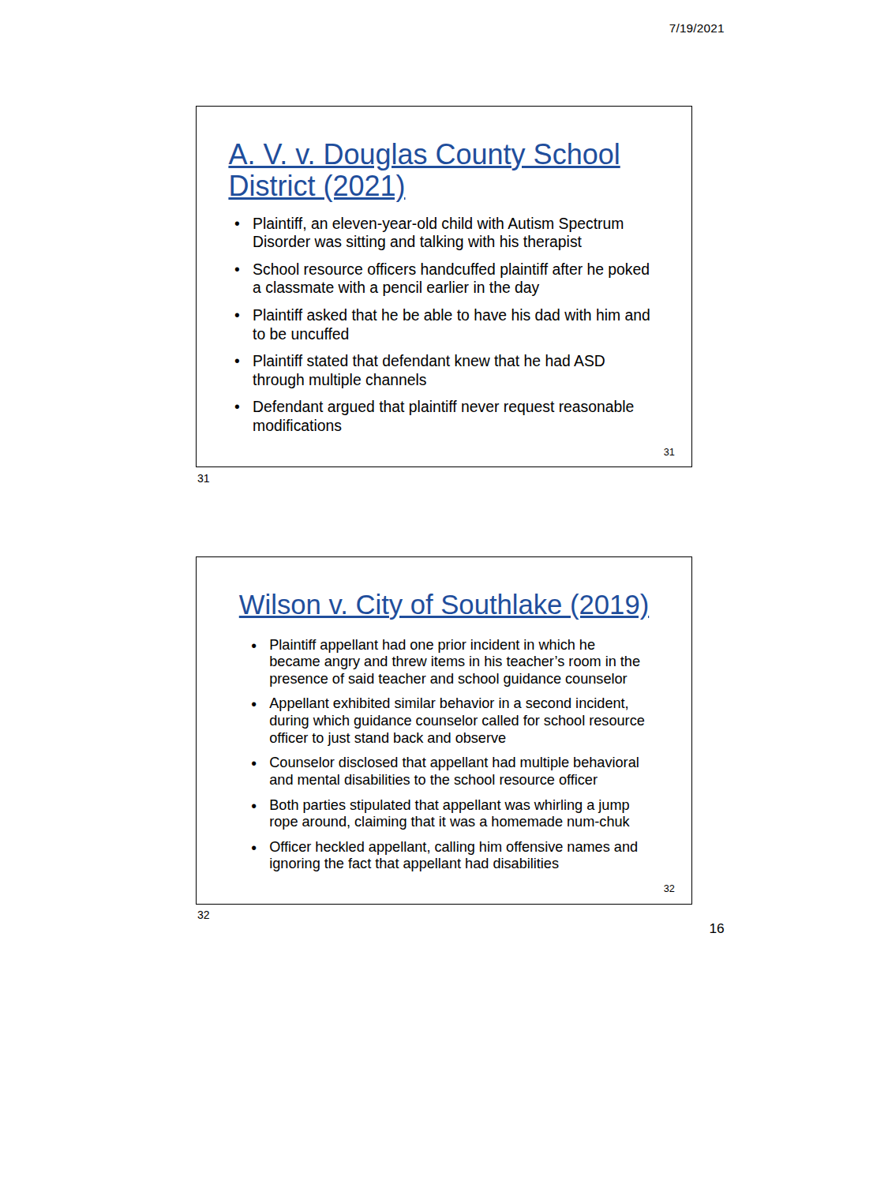7/19/2021
A. V. v. Douglas County School District (2021)
Plaintiff, an eleven-year-old child with Autism Spectrum Disorder was sitting and talking with his therapist
School resource officers handcuffed plaintiff after he poked a classmate with a pencil earlier in the day
Plaintiff asked that he be able to have his dad with him and to be uncuffed
Plaintiff stated that defendant knew that he had ASD through multiple channels
Defendant argued that plaintiff never request reasonable modifications
31
31
Wilson v. City of Southlake (2019)
Plaintiff appellant had one prior incident in which he became angry and threw items in his teacher’s room in the presence of said teacher and school guidance counselor
Appellant exhibited similar behavior in a second incident, during which guidance counselor called for school resource officer to just stand back and observe
Counselor disclosed that appellant had multiple behavioral and mental disabilities to the school resource officer
Both parties stipulated that appellant was whirling a jump rope around, claiming that it was a homemade num-chuk
Officer heckled appellant, calling him offensive names and ignoring the fact that appellant had disabilities
32
32
16